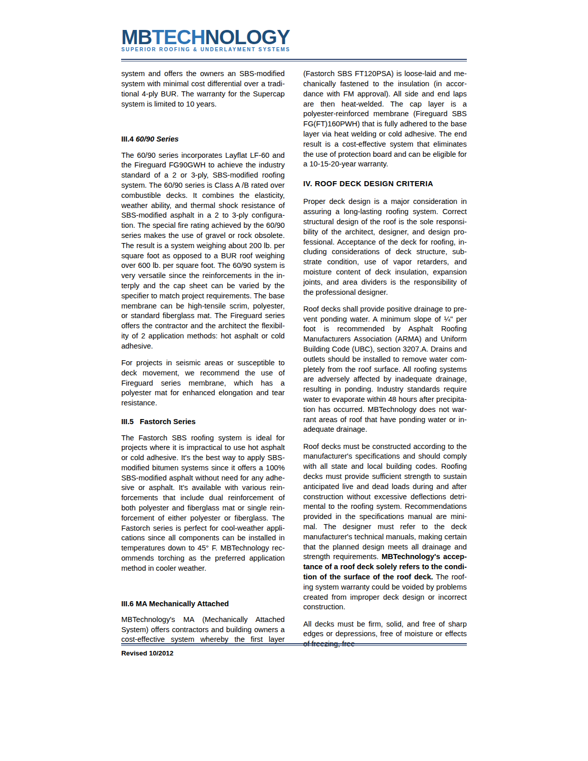MB TECH NOLOGY
SUPERIOR ROOFING & UNDERLAYMENT SYSTEMS
system and offers the owners an SBS-modified system with minimal cost differential over a traditional 4-ply BUR. The warranty for the Supercap system is limited to 10 years.
III.4 60/90 Series
The 60/90 series incorporates Layflat LF-60 and the Fireguard FG90GWH to achieve the industry standard of a 2 or 3-ply, SBS-modified roofing system. The 60/90 series is Class A /B rated over combustible decks. It combines the elasticity, weather ability, and thermal shock resistance of SBS-modified asphalt in a 2 to 3-ply configuration. The special fire rating achieved by the 60/90 series makes the use of gravel or rock obsolete. The result is a system weighing about 200 lb. per square foot as opposed to a BUR roof weighing over 600 lb. per square foot. The 60/90 system is very versatile since the reinforcements in the interply and the cap sheet can be varied by the specifier to match project requirements. The base membrane can be high-tensile scrim, polyester, or standard fiberglass mat. The Fireguard series offers the contractor and the architect the flexibility of 2 application methods: hot asphalt or cold adhesive.
For projects in seismic areas or susceptible to deck movement, we recommend the use of Fireguard series membrane, which has a polyester mat for enhanced elongation and tear resistance.
III.5 Fastorch Series
The Fastorch SBS roofing system is ideal for projects where it is impractical to use hot asphalt or cold adhesive. It's the best way to apply SBS-modified bitumen systems since it offers a 100% SBS-modified asphalt without need for any adhesive or asphalt. It's available with various reinforcements that include dual reinforcement of both polyester and fiberglass mat or single reinforcement of either polyester or fiberglass. The Fastorch series is perfect for cool-weather applications since all components can be installed in temperatures down to 45° F. MBTechnology recommends torching as the preferred application method in cooler weather.
III.6 MA Mechanically Attached
MBTechnology's MA (Mechanically Attached System) offers contractors and building owners a cost-effective system whereby the first layer (Fastorch SBS FT120PSA) is loose-laid and mechanically fastened to the insulation (in accordance with FM approval). All side and end laps are then heat-welded. The cap layer is a polyester-reinforced membrane (Fireguard SBS FG(FT)160PWH) that is fully adhered to the base layer via heat welding or cold adhesive. The end result is a cost-effective system that eliminates the use of protection board and can be eligible for a 10-15-20-year warranty.
IV. ROOF DECK DESIGN CRITERIA
Proper deck design is a major consideration in assuring a long-lasting roofing system. Correct structural design of the roof is the sole responsibility of the architect, designer, and design professional. Acceptance of the deck for roofing, including considerations of deck structure, substrate condition, use of vapor retarders, and moisture content of deck insulation, expansion joints, and area dividers is the responsibility of the professional designer.
Roof decks shall provide positive drainage to prevent ponding water. A minimum slope of ¼" per foot is recommended by Asphalt Roofing Manufacturers Association (ARMA) and Uniform Building Code (UBC), section 3207.A. Drains and outlets should be installed to remove water completely from the roof surface. All roofing systems are adversely affected by inadequate drainage, resulting in ponding. Industry standards require water to evaporate within 48 hours after precipitation has occurred. MBTechnology does not warrant areas of roof that have ponding water or inadequate drainage.
Roof decks must be constructed according to the manufacturer's specifications and should comply with all state and local building codes. Roofing decks must provide sufficient strength to sustain anticipated live and dead loads during and after construction without excessive deflections detrimental to the roofing system. Recommendations provided in the specifications manual are minimal. The designer must refer to the deck manufacturer's technical manuals, making certain that the planned design meets all drainage and strength requirements. MBTechnology's acceptance of a roof deck solely refers to the condition of the surface of the roof deck. The roofing system warranty could be voided by problems created from improper deck design or incorrect construction.
All decks must be firm, solid, and free of sharp edges or depressions, free of moisture or effects of freezing, free
Revised 10/2012